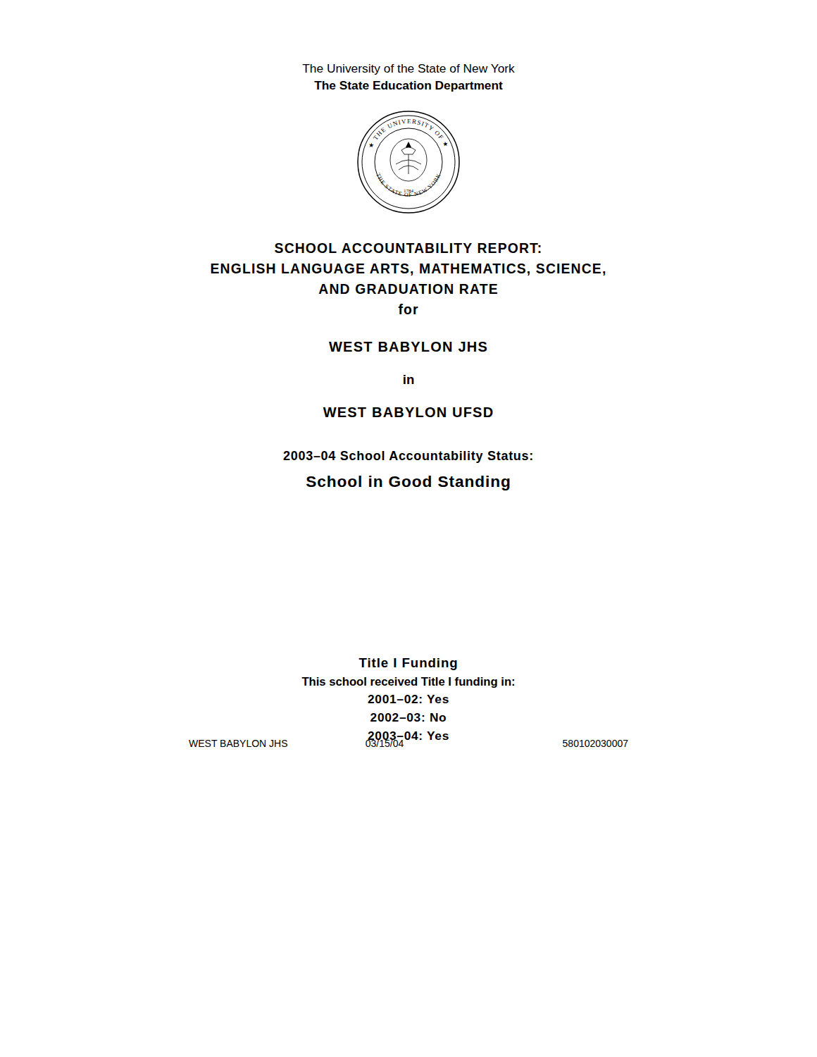The University of the State of New York
The State Education Department
★ THE UNIVERSITY OF ★ THE STATE OF NEW YORK 1784
SCHOOL ACCOUNTABILITY REPORT:
ENGLISH LANGUAGE ARTS, MATHEMATICS, SCIENCE,
AND GRADUATION RATE
for
WEST BABYLON JHS
in
WEST BABYLON UFSD
2003–04 School Accountability Status:
School in Good Standing
Title I Funding
This school received Title I funding in:
2001–02: Yes
2002–03: No
2003–04: Yes
WEST BABYLON JHS 03/15/04 580102030007